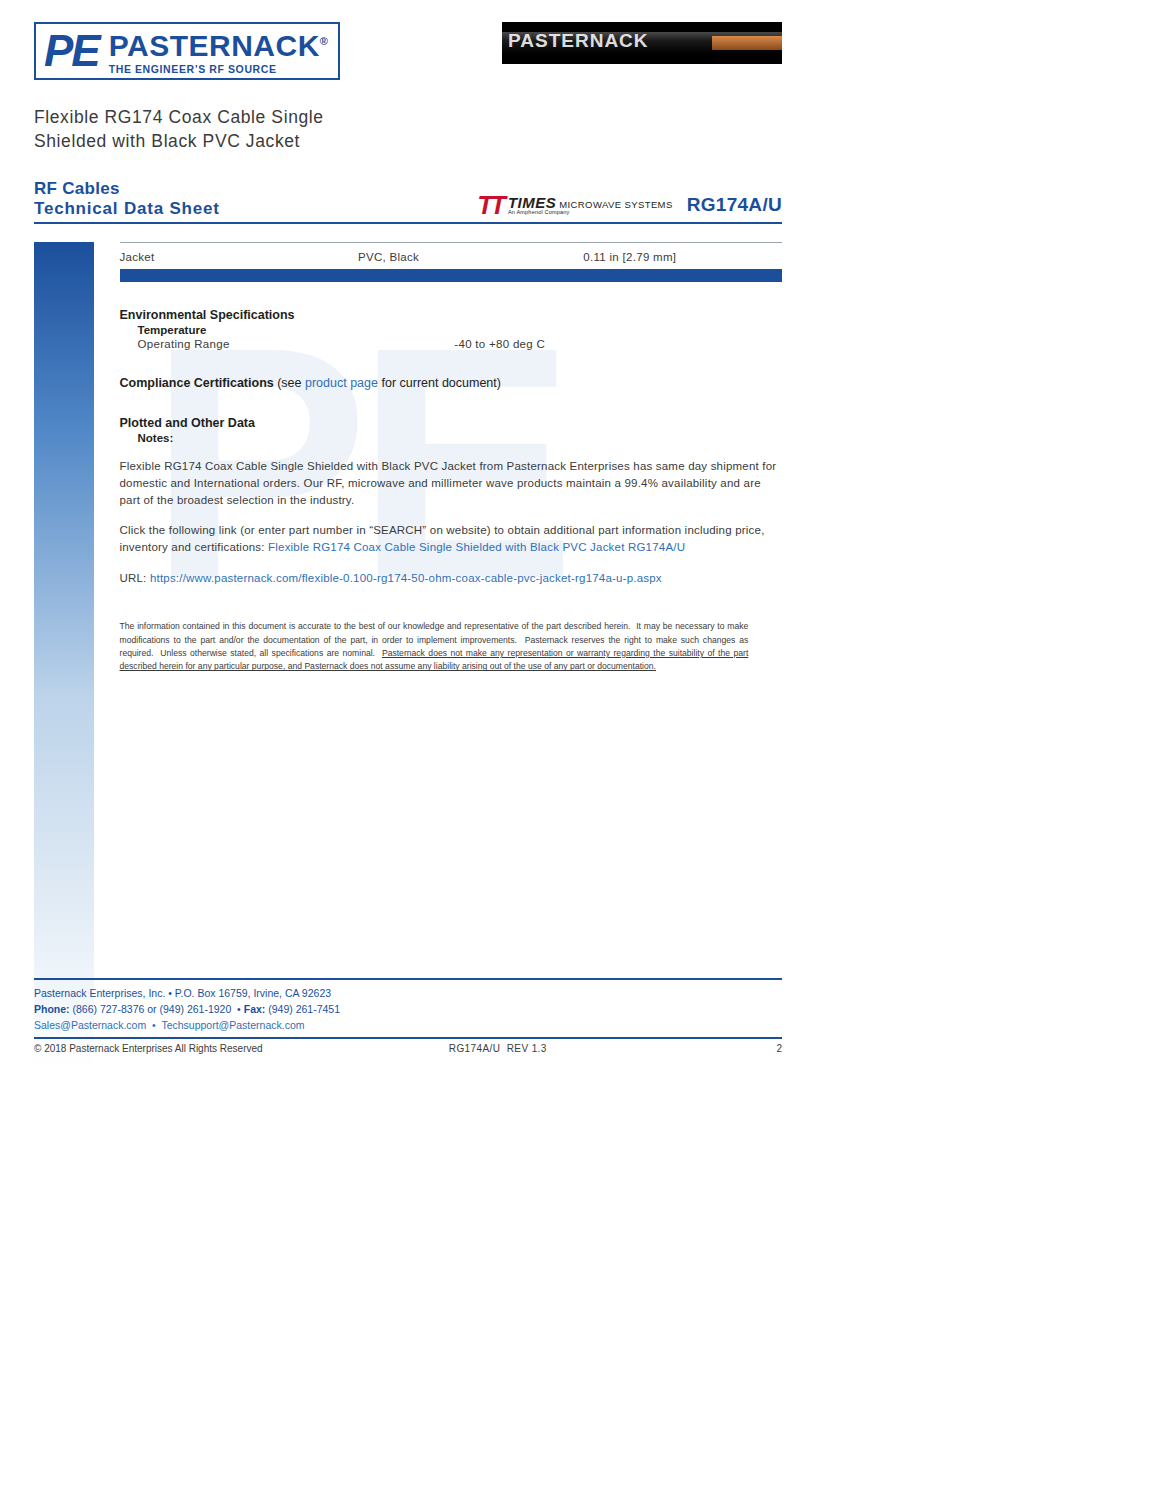PE
PE
PASTERNACK®
THE ENGINEER’S RF SOURCE
PASTERNACK
Flexible RG174 Coax Cable Single
Shielded with Black PVC Jacket
RF Cables
Technical Data Sheet
TT
TIMESMICROWAVE SYSTEMS
An Amphenol Company
RG174A/U
| Jacket | PVC, Black | 0.11 in [2.79 mm] |
Environmental Specifications
Temperature
Operating Range
-40 to +80 deg C
Compliance Certifications (see product page for current document)
Plotted and Other Data
Notes:
Flexible RG174 Coax Cable Single Shielded with Black PVC Jacket from Pasternack Enterprises has same day shipment for domestic and International orders. Our RF, microwave and millimeter wave products maintain a 99.4% availability and are part of the broadest selection in the industry.
Click the following link (or enter part number in “SEARCH” on website) to obtain additional part information including price, inventory and certifications: Flexible RG174 Coax Cable Single Shielded with Black PVC Jacket RG174A/U
URL: https://www.pasternack.com/flexible-0.100-rg174-50-ohm-coax-cable-pvc-jacket-rg174a-u-p.aspx
The information contained in this document is accurate to the best of our knowledge and representative of the part described herein. It may be necessary to make modifications to the part and/or the documentation of the part, in order to implement improvements. Pasternack reserves the right to make such changes as required. Unless otherwise stated, all specifications are nominal. Pasternack does not make any representation or warranty regarding the suitability of the part described herein for any particular purpose, and Pasternack does not assume any liability arising out of the use of any part or documentation.
Pasternack Enterprises, Inc. • P.O. Box 16759, Irvine, CA 92623
Phone: (866) 727-8376 or (949) 261-1920 • Fax: (949) 261-7451
Sales@Pasternack.com • Techsupport@Pasternack.com
© 2018 Pasternack Enterprises All Rights Reserved
RG174A/U REV 1.3
2